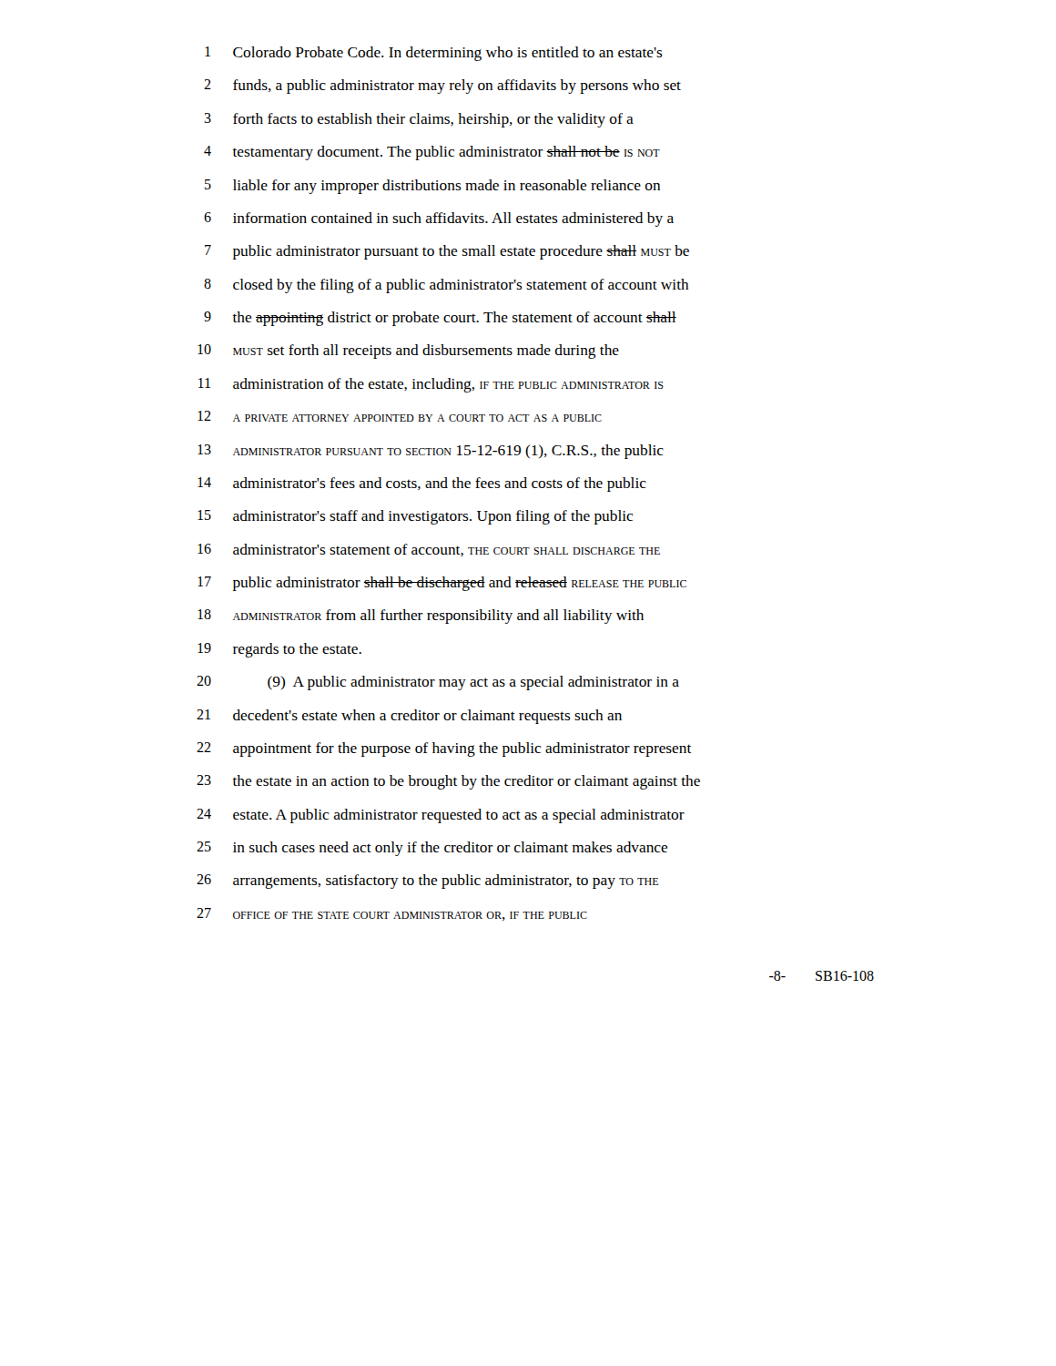Colorado Probate Code. In determining who is entitled to an estate's
funds, a public administrator may rely on affidavits by persons who set
forth facts to establish their claims, heirship, or the validity of a
testamentary document. The public administrator shall not be is not
liable for any improper distributions made in reasonable reliance on
information contained in such affidavits. All estates administered by a
public administrator pursuant to the small estate procedure shall must be
closed by the filing of a public administrator's statement of account with
the appointing district or probate court. The statement of account shall
must set forth all receipts and disbursements made during the
administration of the estate, including, if the public administrator is
a private attorney appointed by a court to act as a public
administrator pursuant to section 15-12-619 (1), C.R.S., the public
administrator's fees and costs, and the fees and costs of the public
administrator's staff and investigators. Upon filing of the public
administrator's statement of account, the court shall discharge the
public administrator shall be discharged and released release the public
administrator from all further responsibility and all liability with
regards to the estate.
(9) A public administrator may act as a special administrator in a
decedent's estate when a creditor or claimant requests such an
appointment for the purpose of having the public administrator represent
the estate in an action to be brought by the creditor or claimant against the
estate. A public administrator requested to act as a special administrator
in such cases need act only if the creditor or claimant makes advance
arrangements, satisfactory to the public administrator, to pay to the
office of the state court administrator or, if the public
-8- SB16-108